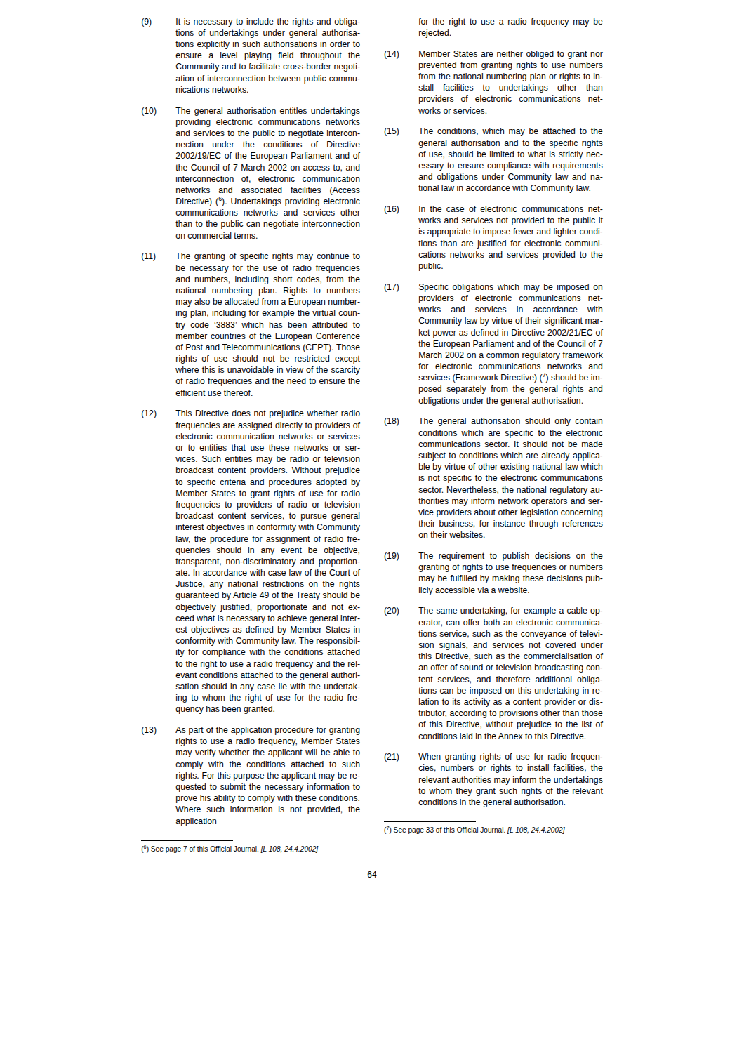(9)
It is necessary to include the rights and obligations of undertakings under general authorisations explicitly in such authorisations in order to ensure a level playing field throughout the Community and to facilitate cross-border negotiation of interconnection between public communications networks.
(10)
The general authorisation entitles undertakings providing electronic communications networks and services to the public to negotiate interconnection under the conditions of Directive 2002/19/EC of the European Parliament and of the Council of 7 March 2002 on access to, and interconnection of, electronic communication networks and associated facilities (Access Directive) (6). Undertakings providing electronic communications networks and services other than to the public can negotiate interconnection on commercial terms.
(11)
The granting of specific rights may continue to be necessary for the use of radio frequencies and numbers, including short codes, from the national numbering plan. Rights to numbers may also be allocated from a European numbering plan, including for example the virtual country code ‘3883’ which has been attributed to member countries of the European Conference of Post and Telecommunications (CEPT). Those rights of use should not be restricted except where this is unavoidable in view of the scarcity of radio frequencies and the need to ensure the efficient use thereof.
(12)
This Directive does not prejudice whether radio frequencies are assigned directly to providers of electronic communication networks or services or to entities that use these networks or services. Such entities may be radio or television broadcast content providers. Without prejudice to specific criteria and procedures adopted by Member States to grant rights of use for radio frequencies to providers of radio or television broadcast content services, to pursue general interest objectives in conformity with Community law, the procedure for assignment of radio frequencies should in any event be objective, transparent, non-discriminatory and proportionate. In accordance with case law of the Court of Justice, any national restrictions on the rights guaranteed by Article 49 of the Treaty should be objectively justified, proportionate and not exceed what is necessary to achieve general interest objectives as defined by Member States in conformity with Community law. The responsibility for compliance with the conditions attached to the right to use a radio frequency and the relevant conditions attached to the general authorisation should in any case lie with the undertaking to whom the right of use for the radio frequency has been granted.
(13)
As part of the application procedure for granting rights to use a radio frequency, Member States may verify whether the applicant will be able to comply with the conditions attached to such rights. For this purpose the applicant may be requested to submit the necessary information to prove his ability to comply with these conditions. Where such information is not provided, the application
(6) See page 7 of this Official Journal. [L 108, 24.4.2002]
for the right to use a radio frequency may be rejected.
(14)
Member States are neither obliged to grant nor prevented from granting rights to use numbers from the national numbering plan or rights to install facilities to undertakings other than providers of electronic communications networks or services.
(15)
The conditions, which may be attached to the general authorisation and to the specific rights of use, should be limited to what is strictly necessary to ensure compliance with requirements and obligations under Community law and national law in accordance with Community law.
(16)
In the case of electronic communications networks and services not provided to the public it is appropriate to impose fewer and lighter conditions than are justified for electronic communications networks and services provided to the public.
(17)
Specific obligations which may be imposed on providers of electronic communications networks and services in accordance with Community law by virtue of their significant market power as defined in Directive 2002/21/EC of the European Parliament and of the Council of 7 March 2002 on a common regulatory framework for electronic communications networks and services (Framework Directive) (7) should be imposed separately from the general rights and obligations under the general authorisation.
(18)
The general authorisation should only contain conditions which are specific to the electronic communications sector. It should not be made subject to conditions which are already applicable by virtue of other existing national law which is not specific to the electronic communications sector. Nevertheless, the national regulatory authorities may inform network operators and service providers about other legislation concerning their business, for instance through references on their websites.
(19)
The requirement to publish decisions on the granting of rights to use frequencies or numbers may be fulfilled by making these decisions publicly accessible via a website.
(20)
The same undertaking, for example a cable operator, can offer both an electronic communications service, such as the conveyance of television signals, and services not covered under this Directive, such as the commercialisation of an offer of sound or television broadcasting content services, and therefore additional obligations can be imposed on this undertaking in relation to its activity as a content provider or distributor, according to provisions other than those of this Directive, without prejudice to the list of conditions laid in the Annex to this Directive.
(21)
When granting rights of use for radio frequencies, numbers or rights to install facilities, the relevant authorities may inform the undertakings to whom they grant such rights of the relevant conditions in the general authorisation.
(7) See page 33 of this Official Journal. [L 108, 24.4.2002]
64